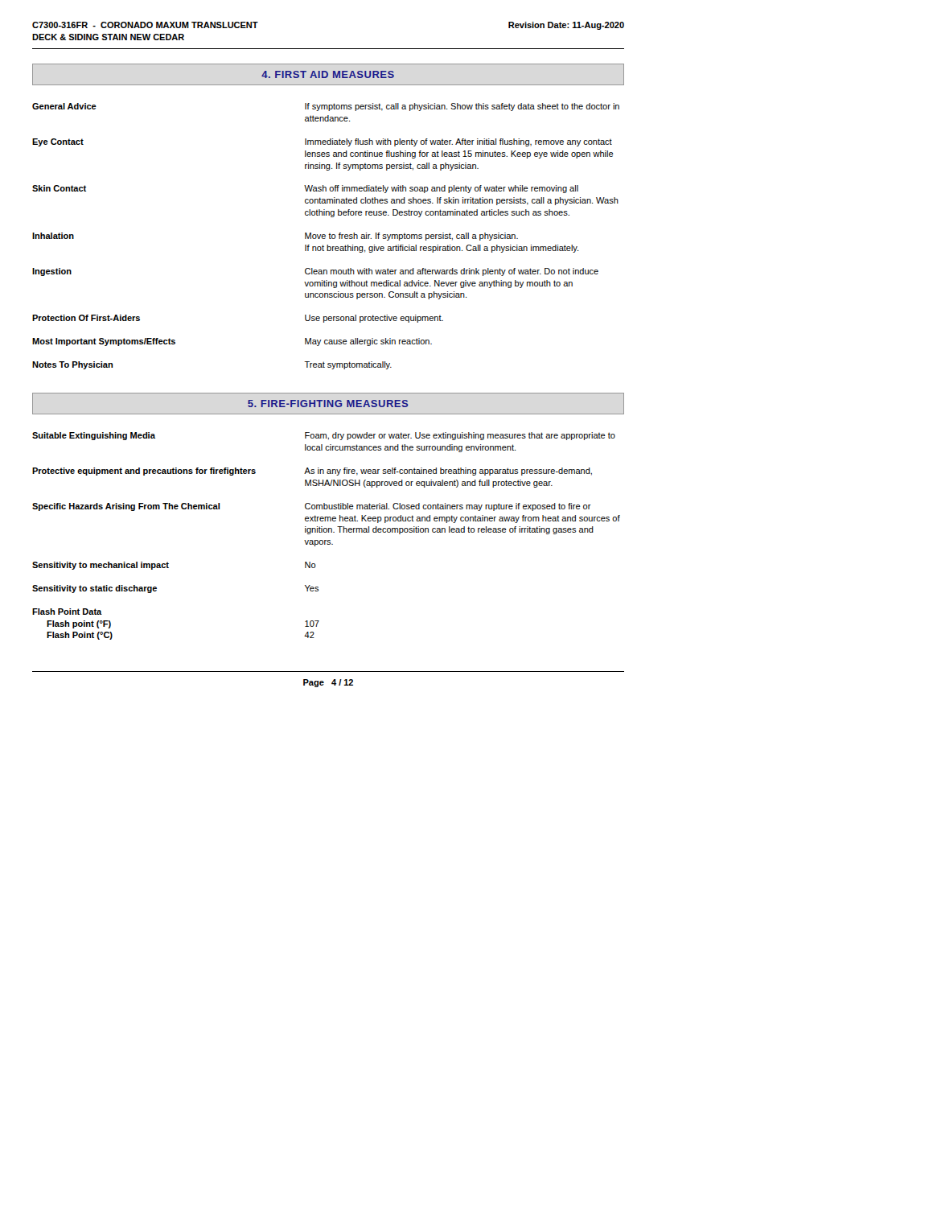C7300-316FR - CORONADO MAXUM TRANSLUCENT
DECK & SIDING STAIN NEW CEDAR
Revision Date: 11-Aug-2020
4. FIRST AID MEASURES
| General Advice | If symptoms persist, call a physician. Show this safety data sheet to the doctor in attendance. |
| Eye Contact | Immediately flush with plenty of water. After initial flushing, remove any contact lenses and continue flushing for at least 15 minutes. Keep eye wide open while rinsing. If symptoms persist, call a physician. |
| Skin Contact | Wash off immediately with soap and plenty of water while removing all contaminated clothes and shoes. If skin irritation persists, call a physician. Wash clothing before reuse. Destroy contaminated articles such as shoes. |
| Inhalation | Move to fresh air. If symptoms persist, call a physician. If not breathing, give artificial respiration. Call a physician immediately. |
| Ingestion | Clean mouth with water and afterwards drink plenty of water. Do not induce vomiting without medical advice. Never give anything by mouth to an unconscious person. Consult a physician. |
| Protection Of First-Aiders | Use personal protective equipment. |
| Most Important Symptoms/Effects | May cause allergic skin reaction. |
| Notes To Physician | Treat symptomatically. |
5. FIRE-FIGHTING MEASURES
| Suitable Extinguishing Media | Foam, dry powder or water. Use extinguishing measures that are appropriate to local circumstances and the surrounding environment. |
| Protective equipment and precautions for firefighters | As in any fire, wear self-contained breathing apparatus pressure-demand, MSHA/NIOSH (approved or equivalent) and full protective gear. |
| Specific Hazards Arising From The Chemical | Combustible material. Closed containers may rupture if exposed to fire or extreme heat. Keep product and empty container away from heat and sources of ignition. Thermal decomposition can lead to release of irritating gases and vapors. |
| Sensitivity to mechanical impact | No |
| Sensitivity to static discharge | Yes |
| Flash Point Data Flash point (°F) Flash Point (°C) | 107 42 |
Page 4 / 12